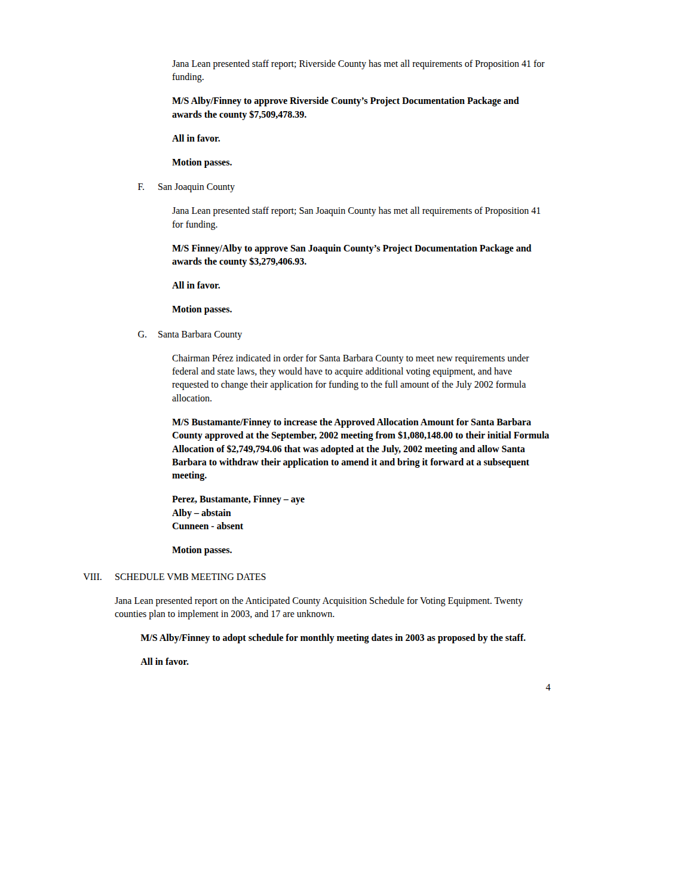Jana Lean presented staff report; Riverside County has met all requirements of Proposition 41 for funding.
M/S Alby/Finney to approve Riverside County’s Project Documentation Package and awards the county $7,509,478.39.
All in favor.
Motion passes.
F.
San Joaquin County
Jana Lean presented staff report; San Joaquin County has met all requirements of Proposition 41 for funding.
M/S Finney/Alby to approve San Joaquin County’s Project Documentation Package and awards the county $3,279,406.93.
All in favor.
Motion passes.
G.
Santa Barbara County
Chairman Pérez indicated in order for Santa Barbara County to meet new requirements under federal and state laws, they would have to acquire additional voting equipment, and have requested to change their application for funding to the full amount of the July 2002 formula allocation.
M/S Bustamante/Finney to increase the Approved Allocation Amount for Santa Barbara County approved at the September, 2002 meeting from $1,080,148.00 to their initial Formula Allocation of $2,749,794.06 that was adopted at the July, 2002 meeting and allow Santa Barbara to withdraw their application to amend it and bring it forward at a subsequent meeting.
Perez, Bustamante, Finney – aye
Alby – abstain
Cunneen - absent
Motion passes.
VIII.
SCHEDULE VMB MEETING DATES
Jana Lean presented report on the Anticipated County Acquisition Schedule for Voting Equipment. Twenty counties plan to implement in 2003, and 17 are unknown.
M/S Alby/Finney to adopt schedule for monthly meeting dates in 2003 as proposed by the staff.
All in favor.
4